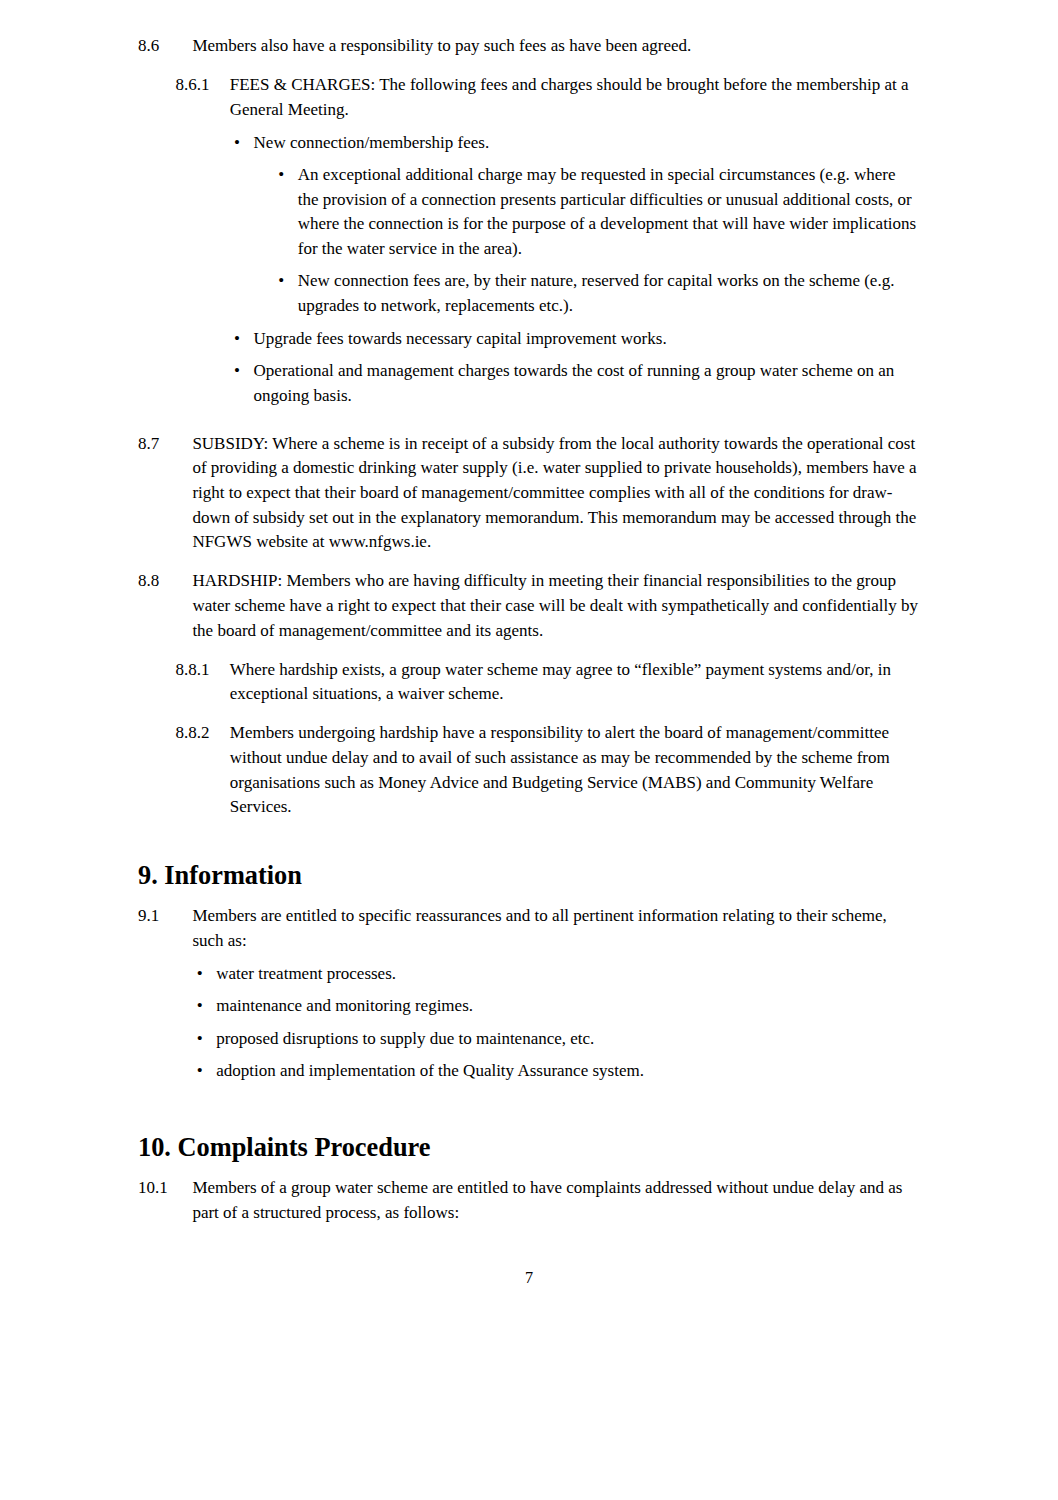8.6
Members also have a responsibility to pay such fees as have been agreed.
8.6.1
FEES & CHARGES: The following fees and charges should be brought before the membership at a General Meeting.
New connection/membership fees.
An exceptional additional charge may be requested in special circumstances (e.g. where the provision of a connection presents particular difficulties or unusual additional costs, or where the connection is for the purpose of a development that will have wider implications for the water service in the area).
New connection fees are, by their nature, reserved for capital works on the scheme (e.g. upgrades to network, replacements etc.).
Upgrade fees towards necessary capital improvement works.
Operational and management charges towards the cost of running a group water scheme on an ongoing basis.
8.7
SUBSIDY: Where a scheme is in receipt of a subsidy from the local authority towards the operational cost of providing a domestic drinking water supply (i.e. water supplied to private households), members have a right to expect that their board of management/committee complies with all of the conditions for draw-down of subsidy set out in the explanatory memorandum. This memorandum may be accessed through the NFGWS website at www.nfgws.ie.
8.8
HARDSHIP: Members who are having difficulty in meeting their financial responsibilities to the group water scheme have a right to expect that their case will be dealt with sympathetically and confidentially by the board of management/committee and its agents.
8.8.1
Where hardship exists, a group water scheme may agree to “flexible” payment systems and/or, in exceptional situations, a waiver scheme.
8.8.2
Members undergoing hardship have a responsibility to alert the board of management/committee without undue delay and to avail of such assistance as may be recommended by the scheme from organisations such as Money Advice and Budgeting Service (MABS) and Community Welfare Services.
9. Information
9.1
Members are entitled to specific reassurances and to all pertinent information relating to their scheme, such as:
water treatment processes.
maintenance and monitoring regimes.
proposed disruptions to supply due to maintenance, etc.
adoption and implementation of the Quality Assurance system.
10. Complaints Procedure
10.1
Members of a group water scheme are entitled to have complaints addressed without undue delay and as part of a structured process, as follows:
7